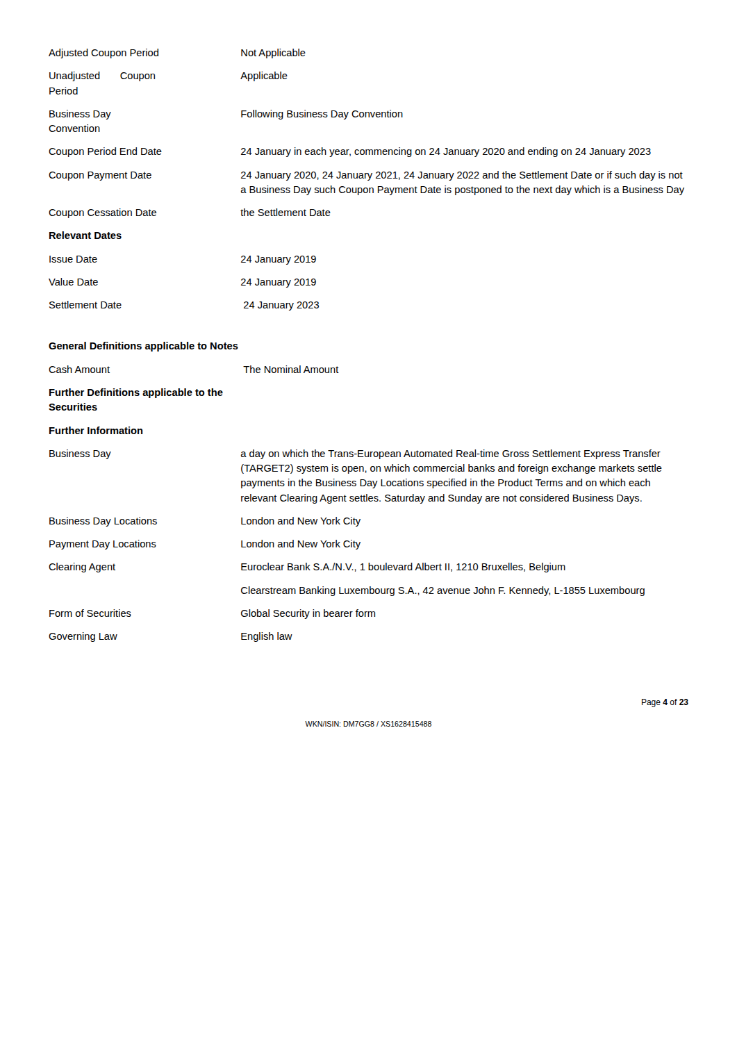| Adjusted Coupon Period | Not Applicable |
| Unadjusted Coupon Period | Applicable |
| Business Day Convention | Following Business Day Convention |
| Coupon Period End Date | 24 January in each year, commencing on 24 January 2020 and ending on 24 January 2023 |
| Coupon Payment Date | 24 January 2020, 24 January 2021, 24 January 2022 and the Settlement Date or if such day is not a Business Day such Coupon Payment Date is postponed to the next day which is a Business Day |
| Coupon Cessation Date | the Settlement Date |
| Relevant Dates |
| Issue Date | 24 January 2019 |
| Value Date | 24 January 2019 |
| Settlement Date | 24 January 2023 |
| General Definitions applicable to Notes | |
| Cash Amount | The Nominal Amount |
| Further Definitions applicable to the Securities | |
| Further Information |
| Business Day | a day on which the Trans-European Automated Real-time Gross Settlement Express Transfer (TARGET2) system is open, on which commercial banks and foreign exchange markets settle payments in the Business Day Locations specified in the Product Terms and on which each relevant Clearing Agent settles. Saturday and Sunday are not considered Business Days. |
| Business Day Locations | London and New York City |
| Payment Day Locations | London and New York City |
| Clearing Agent | Euroclear Bank S.A./N.V., 1 boulevard Albert II, 1210 Bruxelles, Belgium |
| | Clearstream Banking Luxembourg S.A., 42 avenue John F. Kennedy, L-1855 Luxembourg |
| Form of Securities | Global Security in bearer form |
| Governing Law | English law |
Page 4 of 23
WKN/ISIN: DM7GG8 / XS1628415488